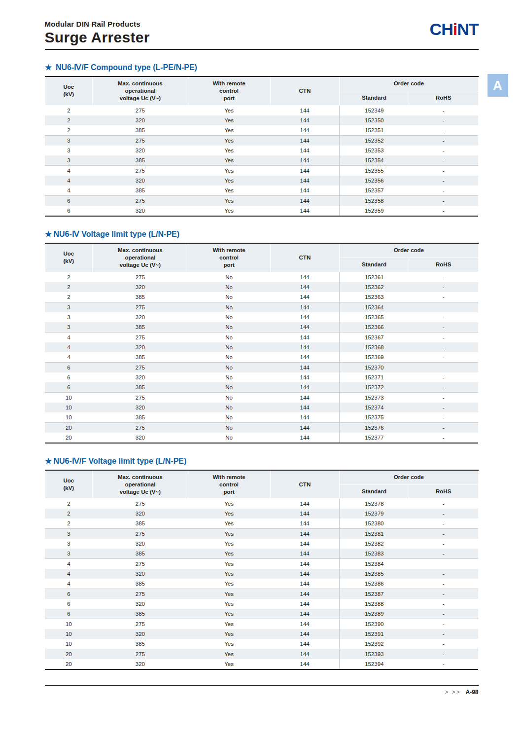Modular DIN Rail Products
Surge Arrester
CHi NT
A
★ NU6-Ⅳ/F Compound type (L-PE/N-PE)
| Uoc (kV) | Max. continuous operational voltage Uc (V~) | With remote control port | CTN | Order code |
| --- | --- | --- | --- | --- |
| Standard | RoHS |
| 2 | 275 | Yes | 144 | 152349 | - |
| 2 | 320 | Yes | 144 | 152350 | - |
| 2 | 385 | Yes | 144 | 152351 | - |
| 3 | 275 | Yes | 144 | 152352 | - |
| 3 | 320 | Yes | 144 | 152353 | - |
| 3 | 385 | Yes | 144 | 152354 | - |
| 4 | 275 | Yes | 144 | 152355 | - |
| 4 | 320 | Yes | 144 | 152356 | - |
| 4 | 385 | Yes | 144 | 152357 | - |
| 6 | 275 | Yes | 144 | 152358 | - |
| 6 | 320 | Yes | 144 | 152359 | - |
★NU6-Ⅳ Voltage limit type (L/N-PE)
| Uoc (kV) | Max. continuous operational voltage Uc (V~) | With remote control port | CTN | Order code |
| --- | --- | --- | --- | --- |
| Standard | RoHS |
| 2 | 275 | No | 144 | 152361 | - |
| 2 | 320 | No | 144 | 152362 | - |
| 2 | 385 | No | 144 | 152363 | - |
| 3 | 275 | No | 144 | 152364 | |
| 3 | 320 | No | 144 | 152365 | - |
| 3 | 385 | No | 144 | 152366 | - |
| 4 | 275 | No | 144 | 152367 | - |
| 4 | 320 | No | 144 | 152368 | - |
| 4 | 385 | No | 144 | 152369 | - |
| 6 | 275 | No | 144 | 152370 | |
| 6 | 320 | No | 144 | 152371 | - |
| 6 | 385 | No | 144 | 152372 | - |
| 10 | 275 | No | 144 | 152373 | - |
| 10 | 320 | No | 144 | 152374 | - |
| 10 | 385 | No | 144 | 152375 | - |
| 20 | 275 | No | 144 | 152376 | - |
| 20 | 320 | No | 144 | 152377 | - |
★NU6-Ⅳ/F Voltage limit type (L/N-PE)
| Uoc (kV) | Max. continuous operational voltage Uc (V~) | With remote control port | CTN | Order code |
| --- | --- | --- | --- | --- |
| Standard | RoHS |
| 2 | 275 | Yes | 144 | 152378 | - |
| 2 | 320 | Yes | 144 | 152379 | - |
| 2 | 385 | Yes | 144 | 152380 | - |
| 3 | 275 | Yes | 144 | 152381 | - |
| 3 | 320 | Yes | 144 | 152382 | - |
| 3 | 385 | Yes | 144 | 152383 | - |
| 4 | 275 | Yes | 144 | 152384 | |
| 4 | 320 | Yes | 144 | 152385 | - |
| 4 | 385 | Yes | 144 | 152386 | - |
| 6 | 275 | Yes | 144 | 152387 | - |
| 6 | 320 | Yes | 144 | 152388 | - |
| 6 | 385 | Yes | 144 | 152389 | - |
| 10 | 275 | Yes | 144 | 152390 | - |
| 10 | 320 | Yes | 144 | 152391 | - |
| 10 | 385 | Yes | 144 | 152392 | - |
| 20 | 275 | Yes | 144 | 152393 | - |
| 20 | 320 | Yes | 144 | 152394 | - |
> >>A-98